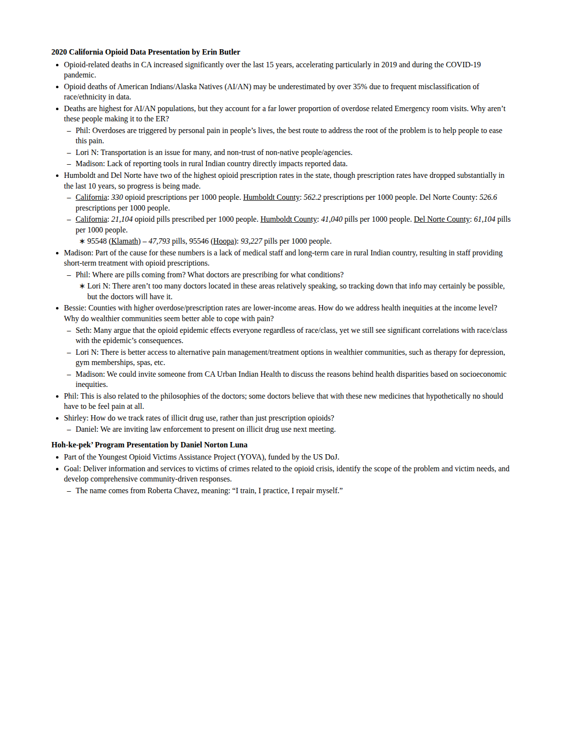2020 California Opioid Data Presentation by Erin Butler
Opioid-related deaths in CA increased significantly over the last 15 years, accelerating particularly in 2019 and during the COVID-19 pandemic.
Opioid deaths of American Indians/Alaska Natives (AI/AN) may be underestimated by over 35% due to frequent misclassification of race/ethnicity in data.
Deaths are highest for AI/AN populations, but they account for a far lower proportion of overdose related Emergency room visits. Why aren’t these people making it to the ER?
Phil: Overdoses are triggered by personal pain in people’s lives, the best route to address the root of the problem is to help people to ease this pain.
Lori N: Transportation is an issue for many, and non-trust of non-native people/agencies.
Madison: Lack of reporting tools in rural Indian country directly impacts reported data.
Humboldt and Del Norte have two of the highest opioid prescription rates in the state, though prescription rates have dropped substantially in the last 10 years, so progress is being made.
California: 330 opioid prescriptions per 1000 people. Humboldt County: 562.2 prescriptions per 1000 people. Del Norte County: 526.6 prescriptions per 1000 people.
California: 21,104 opioid pills prescribed per 1000 people. Humboldt County: 41,040 pills per 1000 people. Del Norte County: 61,104 pills per 1000 people.
95548 (Klamath) – 47,793 pills, 95546 (Hoopa): 93,227 pills per 1000 people.
Madison: Part of the cause for these numbers is a lack of medical staff and long-term care in rural Indian country, resulting in staff providing short-term treatment with opioid prescriptions.
Phil: Where are pills coming from? What doctors are prescribing for what conditions?
Lori N: There aren’t too many doctors located in these areas relatively speaking, so tracking down that info may certainly be possible, but the doctors will have it.
Bessie: Counties with higher overdose/prescription rates are lower-income areas. How do we address health inequities at the income level? Why do wealthier communities seem better able to cope with pain?
Seth: Many argue that the opioid epidemic effects everyone regardless of race/class, yet we still see significant correlations with race/class with the epidemic’s consequences.
Lori N: There is better access to alternative pain management/treatment options in wealthier communities, such as therapy for depression, gym memberships, spas, etc.
Madison: We could invite someone from CA Urban Indian Health to discuss the reasons behind health disparities based on socioeconomic inequities.
Phil: This is also related to the philosophies of the doctors; some doctors believe that with these new medicines that hypothetically no should have to be feel pain at all.
Shirley: How do we track rates of illicit drug use, rather than just prescription opioids?
Daniel: We are inviting law enforcement to present on illicit drug use next meeting.
Hoh-ke-pek’ Program Presentation by Daniel Norton Luna
Part of the Youngest Opioid Victims Assistance Project (YOVA), funded by the US DoJ.
Goal: Deliver information and services to victims of crimes related to the opioid crisis, identify the scope of the problem and victim needs, and develop comprehensive community-driven responses.
The name comes from Roberta Chavez, meaning: “I train, I practice, I repair myself.”